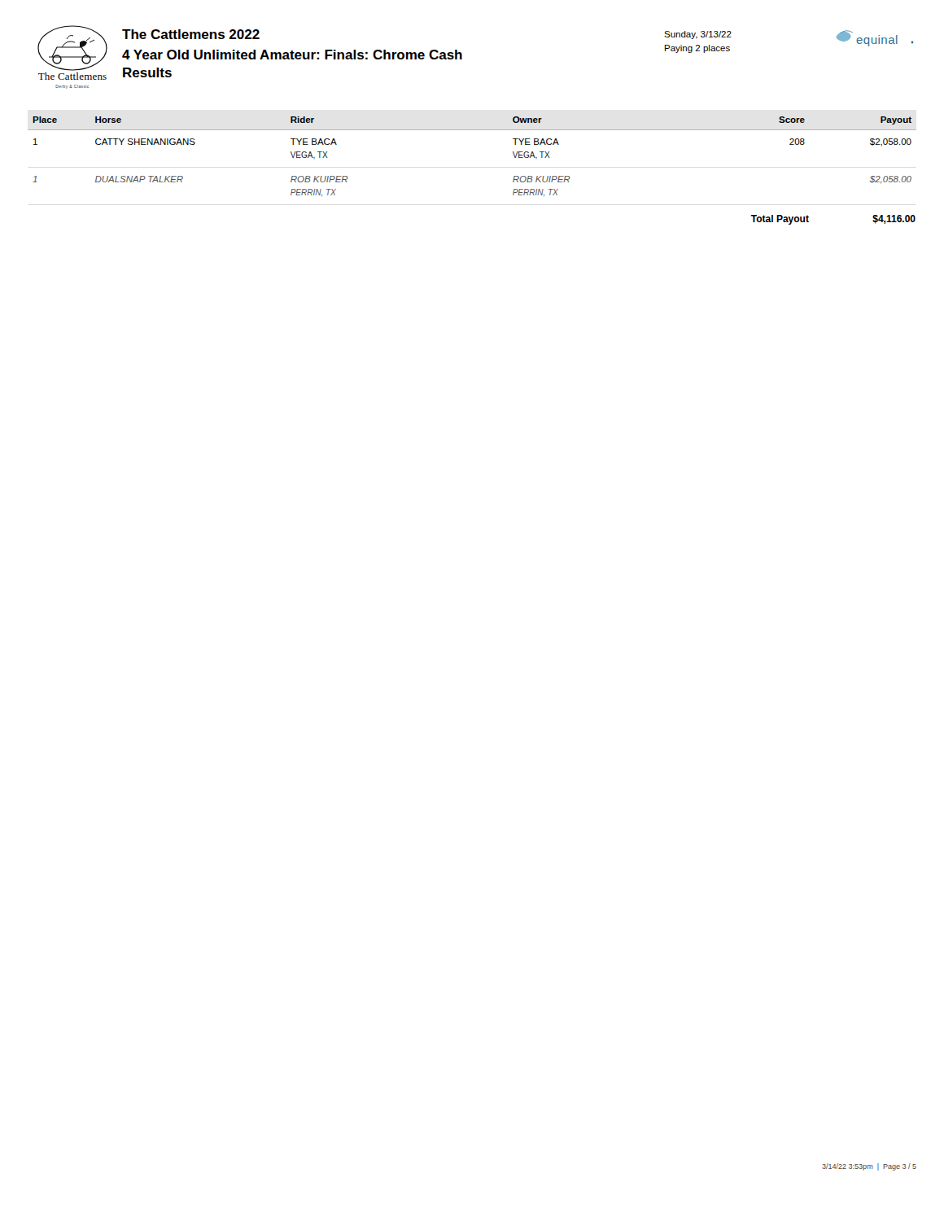The Cattlemens
Derby & Classic
The Cattlemens 2022
4 Year Old Unlimited Amateur: Finals: Chrome Cash Results
Sunday, 3/13/22
Paying 2 places
equinal
| Place | Horse | Rider | Owner | Score | Payout |
| --- | --- | --- | --- | --- | --- |
| 1 | CATTY SHENANIGANS | TYE BACA VEGA, TX | TYE BACA VEGA, TX | 208 | $2,058.00 |
| 1 | DUALSNAP TALKER | ROB KUIPER PERRIN, TX | ROB KUIPER PERRIN, TX | | $2,058.00 |
| | Total Payout | $4,116.00 |
3/14/22 3:53pm | Page 3 / 5